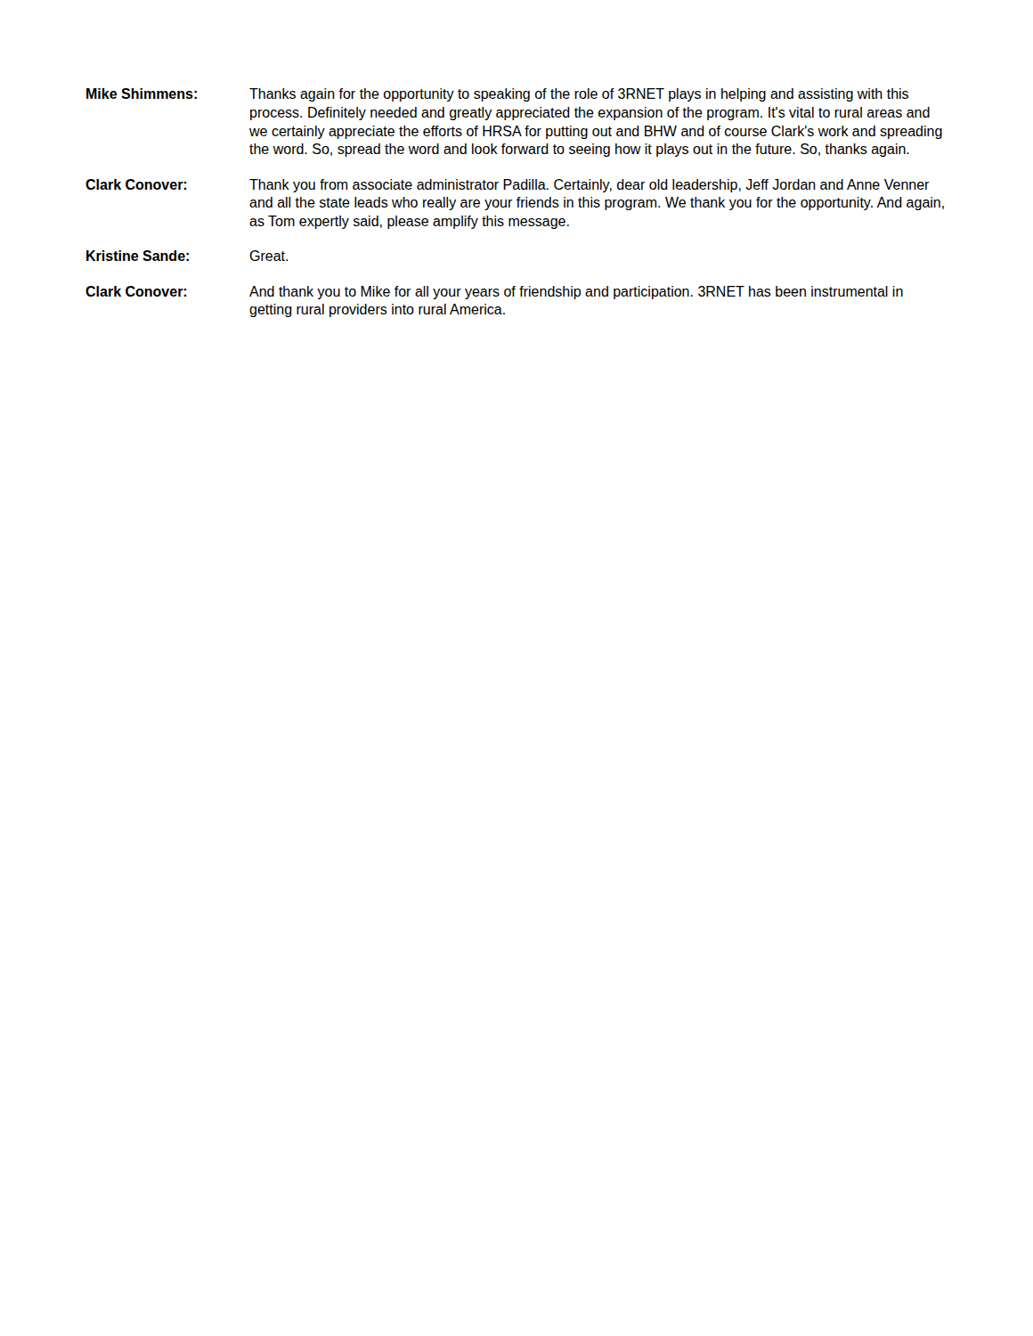Mike Shimmens:
Thanks again for the opportunity to speaking of the role of 3RNET plays in helping and assisting with this process. Definitely needed and greatly appreciated the expansion of the program. It's vital to rural areas and we certainly appreciate the efforts of HRSA for putting out and BHW and of course Clark's work and spreading the word. So, spread the word and look forward to seeing how it plays out in the future. So, thanks again.
Clark Conover:
Thank you from associate administrator Padilla. Certainly, dear old leadership, Jeff Jordan and Anne Venner and all the state leads who really are your friends in this program. We thank you for the opportunity. And again, as Tom expertly said, please amplify this message.
Kristine Sande:
Great.
Clark Conover:
And thank you to Mike for all your years of friendship and participation. 3RNET has been instrumental in getting rural providers into rural America.